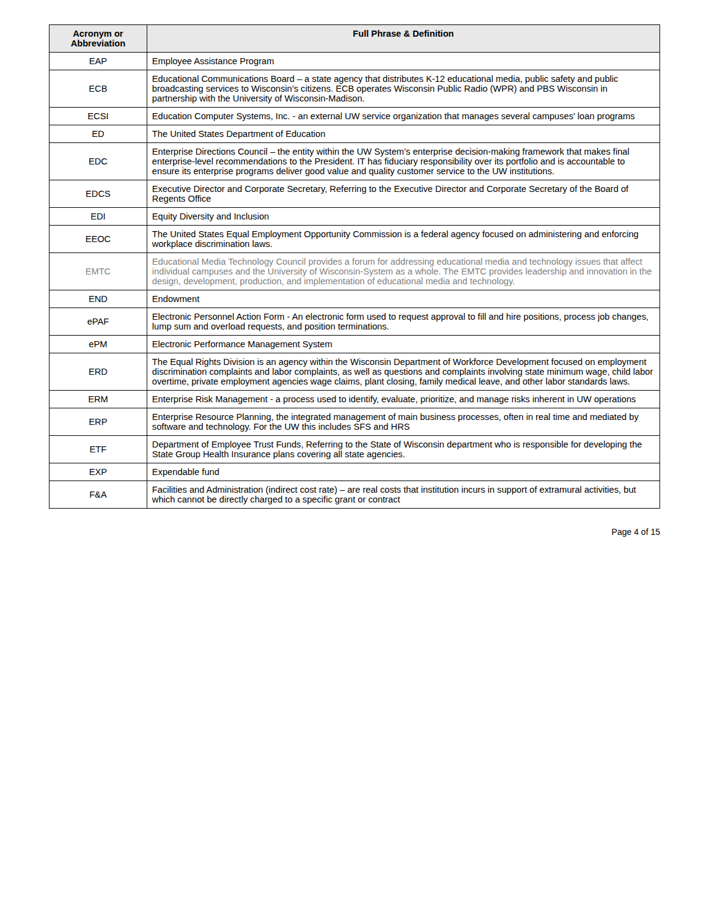| Acronym or Abbreviation | Full Phrase & Definition |
| --- | --- |
| EAP | Employee Assistance Program |
| ECB | Educational Communications Board – a state agency that distributes K-12 educational media, public safety and public broadcasting services to Wisconsin’s citizens. ECB operates Wisconsin Public Radio (WPR) and PBS Wisconsin in partnership with the University of Wisconsin-Madison. |
| ECSI | Education Computer Systems, Inc. - an external UW service organization that manages several campuses' loan programs |
| ED | The United States Department of Education |
| EDC | Enterprise Directions Council – the entity within the UW System’s enterprise decision-making framework that makes final enterprise-level recommendations to the President. IT has fiduciary responsibility over its portfolio and is accountable to ensure its enterprise programs deliver good value and quality customer service to the UW institutions. |
| EDCS | Executive Director and Corporate Secretary, Referring to the Executive Director and Corporate Secretary of the Board of Regents Office |
| EDI | Equity Diversity and Inclusion |
| EEOC | The United States Equal Employment Opportunity Commission is a federal agency focused on administering and enforcing workplace discrimination laws. |
| EMTC | Educational Media Technology Council provides a forum for addressing educational media and technology issues that affect individual campuses and the University of Wisconsin-System as a whole. The EMTC provides leadership and innovation in the design, development, production, and implementation of educational media and technology. |
| END | Endowment |
| ePAF | Electronic Personnel Action Form - An electronic form used to request approval to fill and hire positions, process job changes, lump sum and overload requests, and position terminations. |
| ePM | Electronic Performance Management System |
| ERD | The Equal Rights Division is an agency within the Wisconsin Department of Workforce Development focused on employment discrimination complaints and labor complaints, as well as questions and complaints involving state minimum wage, child labor overtime, private employment agencies wage claims, plant closing, family medical leave, and other labor standards laws. |
| ERM | Enterprise Risk Management - a process used to identify, evaluate, prioritize, and manage risks inherent in UW operations |
| ERP | Enterprise Resource Planning, the integrated management of main business processes, often in real time and mediated by software and technology. For the UW this includes SFS and HRS |
| ETF | Department of Employee Trust Funds, Referring to the State of Wisconsin department who is responsible for developing the State Group Health Insurance plans covering all state agencies. |
| EXP | Expendable fund |
| F&A | Facilities and Administration (indirect cost rate) – are real costs that institution incurs in support of extramural activities, but which cannot be directly charged to a specific grant or contract |
Page 4 of 15